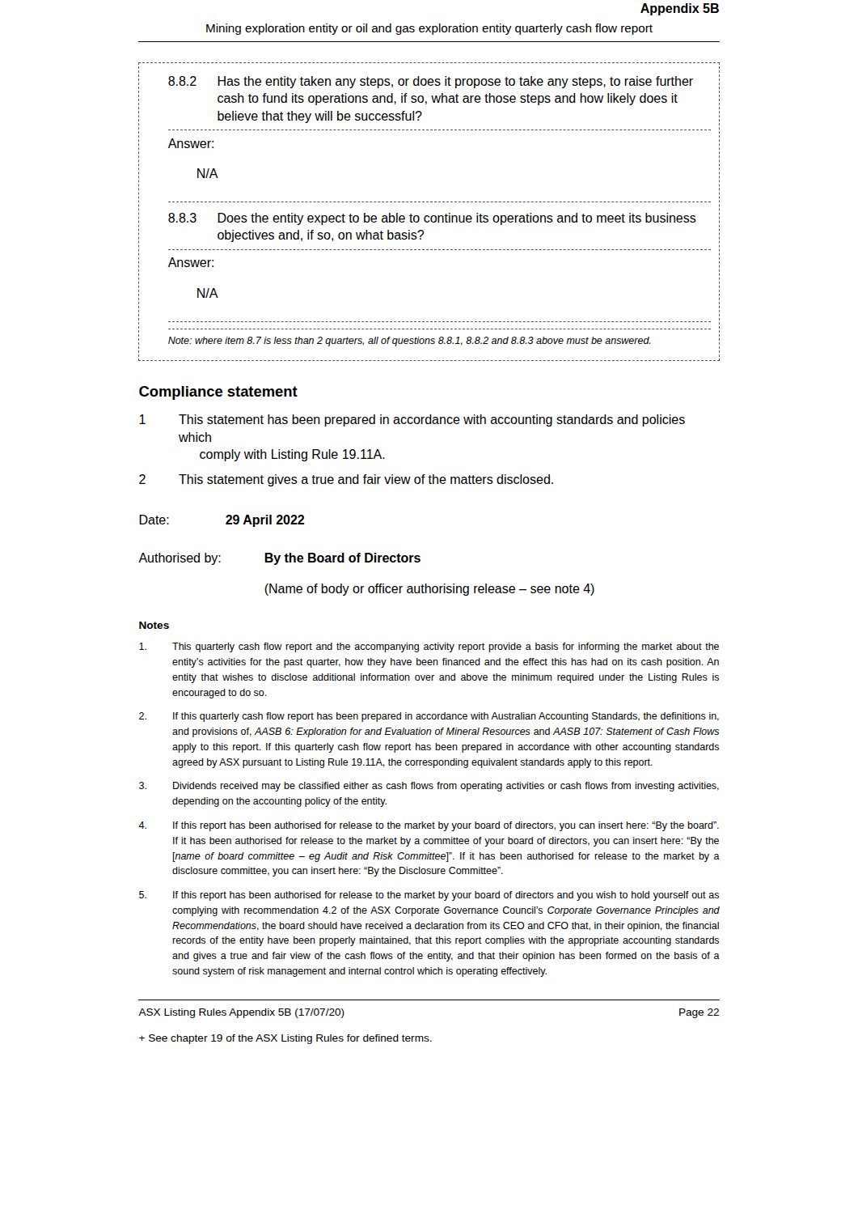Appendix 5B
Mining exploration entity or oil and gas exploration entity quarterly cash flow report
8.8.2 Has the entity taken any steps, or does it propose to take any steps, to raise further cash to fund its operations and, if so, what are those steps and how likely does it believe that they will be successful?
Answer:
N/A
8.8.3 Does the entity expect to be able to continue its operations and to meet its business objectives and, if so, on what basis?
Answer:
N/A
Note: where item 8.7 is less than 2 quarters, all of questions 8.8.1, 8.8.2 and 8.8.3 above must be answered.
Compliance statement
This statement has been prepared in accordance with accounting standards and policies which comply with Listing Rule 19.11A.
This statement gives a true and fair view of the matters disclosed.
Date: 29 April 2022
Authorised by: By the Board of Directors
(Name of body or officer authorising release – see note 4)
Notes
This quarterly cash flow report and the accompanying activity report provide a basis for informing the market about the entity’s activities for the past quarter, how they have been financed and the effect this has had on its cash position. An entity that wishes to disclose additional information over and above the minimum required under the Listing Rules is encouraged to do so.
If this quarterly cash flow report has been prepared in accordance with Australian Accounting Standards, the definitions in, and provisions of, AASB 6: Exploration for and Evaluation of Mineral Resources and AASB 107: Statement of Cash Flows apply to this report. If this quarterly cash flow report has been prepared in accordance with other accounting standards agreed by ASX pursuant to Listing Rule 19.11A, the corresponding equivalent standards apply to this report.
Dividends received may be classified either as cash flows from operating activities or cash flows from investing activities, depending on the accounting policy of the entity.
If this report has been authorised for release to the market by your board of directors, you can insert here: “By the board”. If it has been authorised for release to the market by a committee of your board of directors, you can insert here: “By the [name of board committee – eg Audit and Risk Committee]”. If it has been authorised for release to the market by a disclosure committee, you can insert here: “By the Disclosure Committee”.
If this report has been authorised for release to the market by your board of directors and you wish to hold yourself out as complying with recommendation 4.2 of the ASX Corporate Governance Council’s Corporate Governance Principles and Recommendations, the board should have received a declaration from its CEO and CFO that, in their opinion, the financial records of the entity have been properly maintained, that this report complies with the appropriate accounting standards and gives a true and fair view of the cash flows of the entity, and that their opinion has been formed on the basis of a sound system of risk management and internal control which is operating effectively.
ASX Listing Rules Appendix 5B (17/07/20) Page 22
+ See chapter 19 of the ASX Listing Rules for defined terms.